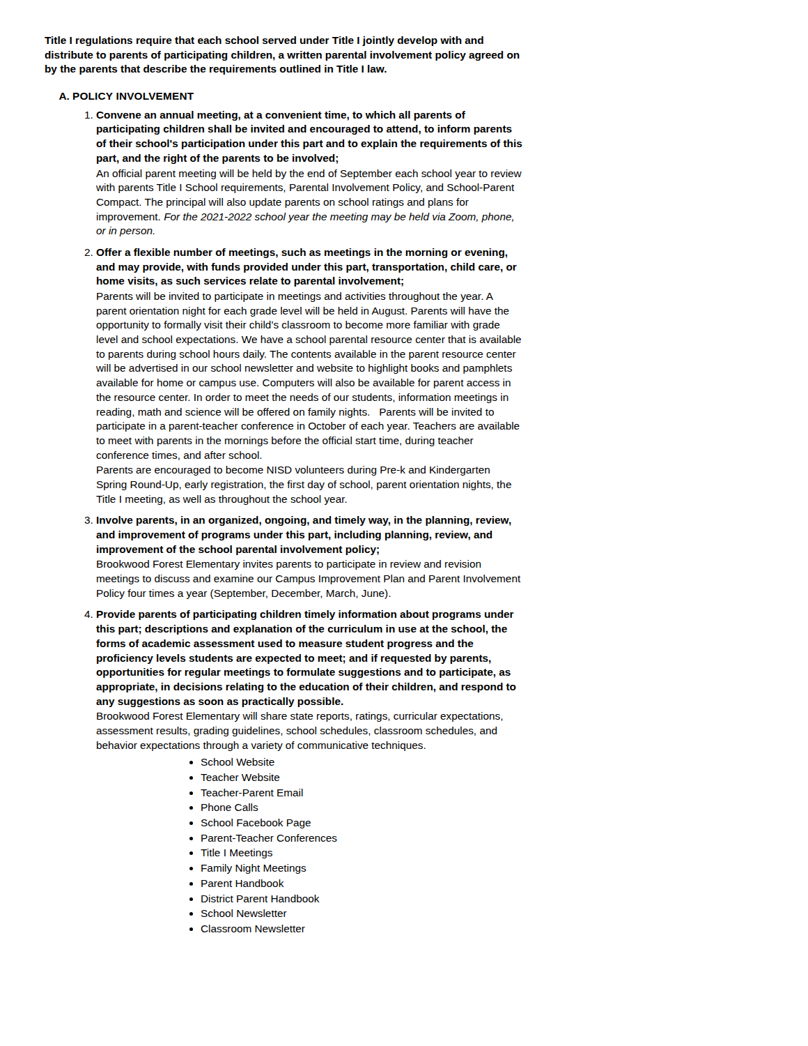Title I regulations require that each school served under Title I jointly develop with and distribute to parents of participating children, a written parental involvement policy agreed on by the parents that describe the requirements outlined in Title I law.
POLICY INVOLVEMENT
Convene an annual meeting, at a convenient time, to which all parents of participating children shall be invited and encouraged to attend, to inform parents of their school's participation under this part and to explain the requirements of this part, and the right of the parents to be involved; An official parent meeting will be held by the end of September each school year to review with parents Title I School requirements, Parental Involvement Policy, and School-Parent Compact. The principal will also update parents on school ratings and plans for improvement. For the 2021-2022 school year the meeting may be held via Zoom, phone, or in person.
Offer a flexible number of meetings, such as meetings in the morning or evening, and may provide, with funds provided under this part, transportation, child care, or home visits, as such services relate to parental involvement; Parents will be invited to participate in meetings and activities throughout the year. A parent orientation night for each grade level will be held in August. Parents will have the opportunity to formally visit their child’s classroom to become more familiar with grade level and school expectations. We have a school parental resource center that is available to parents during school hours daily. The contents available in the parent resource center will be advertised in our school newsletter and website to highlight books and pamphlets available for home or campus use. Computers will also be available for parent access in the resource center. In order to meet the needs of our students, information meetings in reading, math and science will be offered on family nights. Parents will be invited to participate in a parent-teacher conference in October of each year. Teachers are available to meet with parents in the mornings before the official start time, during teacher conference times, and after school. Parents are encouraged to become NISD volunteers during Pre-k and Kindergarten Spring Round-Up, early registration, the first day of school, parent orientation nights, the Title I meeting, as well as throughout the school year.
Involve parents, in an organized, ongoing, and timely way, in the planning, review, and improvement of programs under this part, including planning, review, and improvement of the school parental involvement policy; Brookwood Forest Elementary invites parents to participate in review and revision meetings to discuss and examine our Campus Improvement Plan and Parent Involvement Policy four times a year (September, December, March, June).
Provide parents of participating children timely information about programs under this part; descriptions and explanation of the curriculum in use at the school, the forms of academic assessment used to measure student progress and the proficiency levels students are expected to meet; and if requested by parents, opportunities for regular meetings to formulate suggestions and to participate, as appropriate, in decisions relating to the education of their children, and respond to any suggestions as soon as practically possible. Brookwood Forest Elementary will share state reports, ratings, curricular expectations, assessment results, grading guidelines, school schedules, classroom schedules, and behavior expectations through a variety of communicative techniques.
School Website
Teacher Website
Teacher-Parent Email
Phone Calls
School Facebook Page
Parent-Teacher Conferences
Title I Meetings
Family Night Meetings
Parent Handbook
District Parent Handbook
School Newsletter
Classroom Newsletter